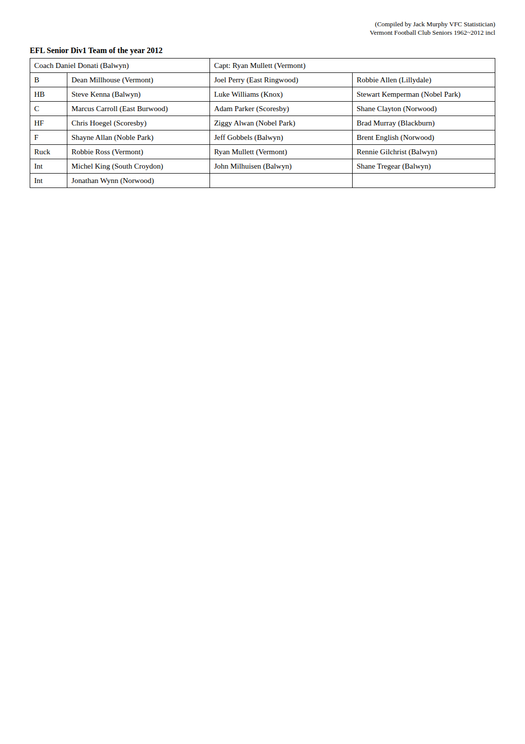(Compiled by Jack Murphy VFC Statistician)
Vermont Football Club Seniors 1962~2012 incl
EFL Senior Div1 Team of the year 2012
| Coach Daniel Donati (Balwyn) | Capt: Ryan Mullett (Vermont) |
| B | Dean Millhouse (Vermont) | Joel Perry (East Ringwood) | Robbie Allen (Lillydale) |
| HB | Steve Kenna (Balwyn) | Luke Williams (Knox) | Stewart Kemperman (Nobel Park) |
| C | Marcus Carroll (East Burwood) | Adam Parker (Scoresby) | Shane Clayton (Norwood) |
| HF | Chris Hoegel (Scoresby) | Ziggy Alwan (Nobel Park) | Brad Murray (Blackburn) |
| F | Shayne Allan (Noble Park) | Jeff Gobbels (Balwyn) | Brent English (Norwood) |
| Ruck | Robbie Ross (Vermont) | Ryan Mullett (Vermont) | Rennie Gilchrist (Balwyn) |
| Int | Michel King (South Croydon) | John Milhuisen (Balwyn) | Shane Tregear (Balwyn) |
| Int | Jonathan Wynn (Norwood) | | |